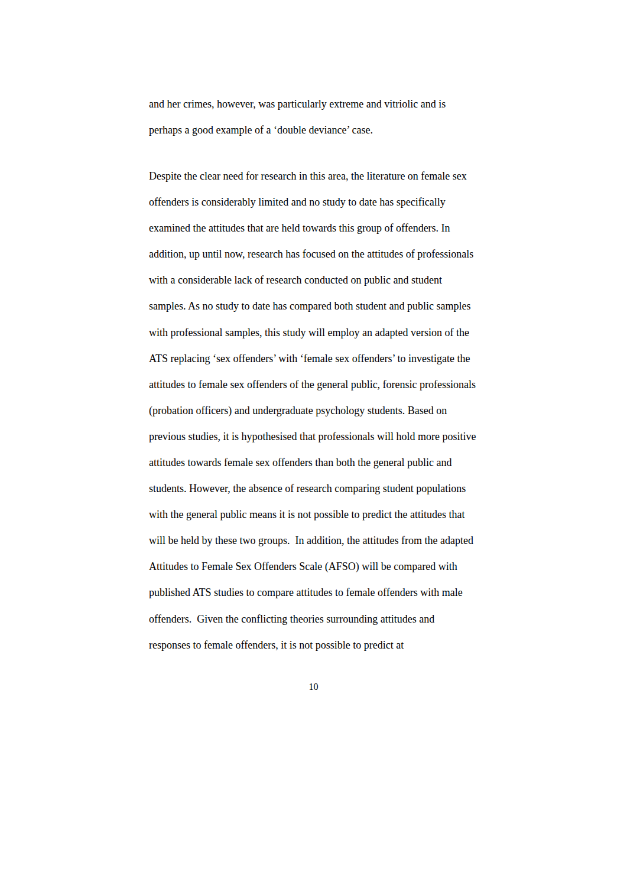and her crimes, however, was particularly extreme and vitriolic and is perhaps a good example of a ‘double deviance’ case.
Despite the clear need for research in this area, the literature on female sex offenders is considerably limited and no study to date has specifically examined the attitudes that are held towards this group of offenders. In addition, up until now, research has focused on the attitudes of professionals with a considerable lack of research conducted on public and student samples. As no study to date has compared both student and public samples with professional samples, this study will employ an adapted version of the ATS replacing ‘sex offenders’ with ‘female sex offenders’ to investigate the attitudes to female sex offenders of the general public, forensic professionals (probation officers) and undergraduate psychology students. Based on previous studies, it is hypothesised that professionals will hold more positive attitudes towards female sex offenders than both the general public and students. However, the absence of research comparing student populations with the general public means it is not possible to predict the attitudes that will be held by these two groups. In addition, the attitudes from the adapted Attitudes to Female Sex Offenders Scale (AFSO) will be compared with published ATS studies to compare attitudes to female offenders with male offenders. Given the conflicting theories surrounding attitudes and responses to female offenders, it is not possible to predict at
10